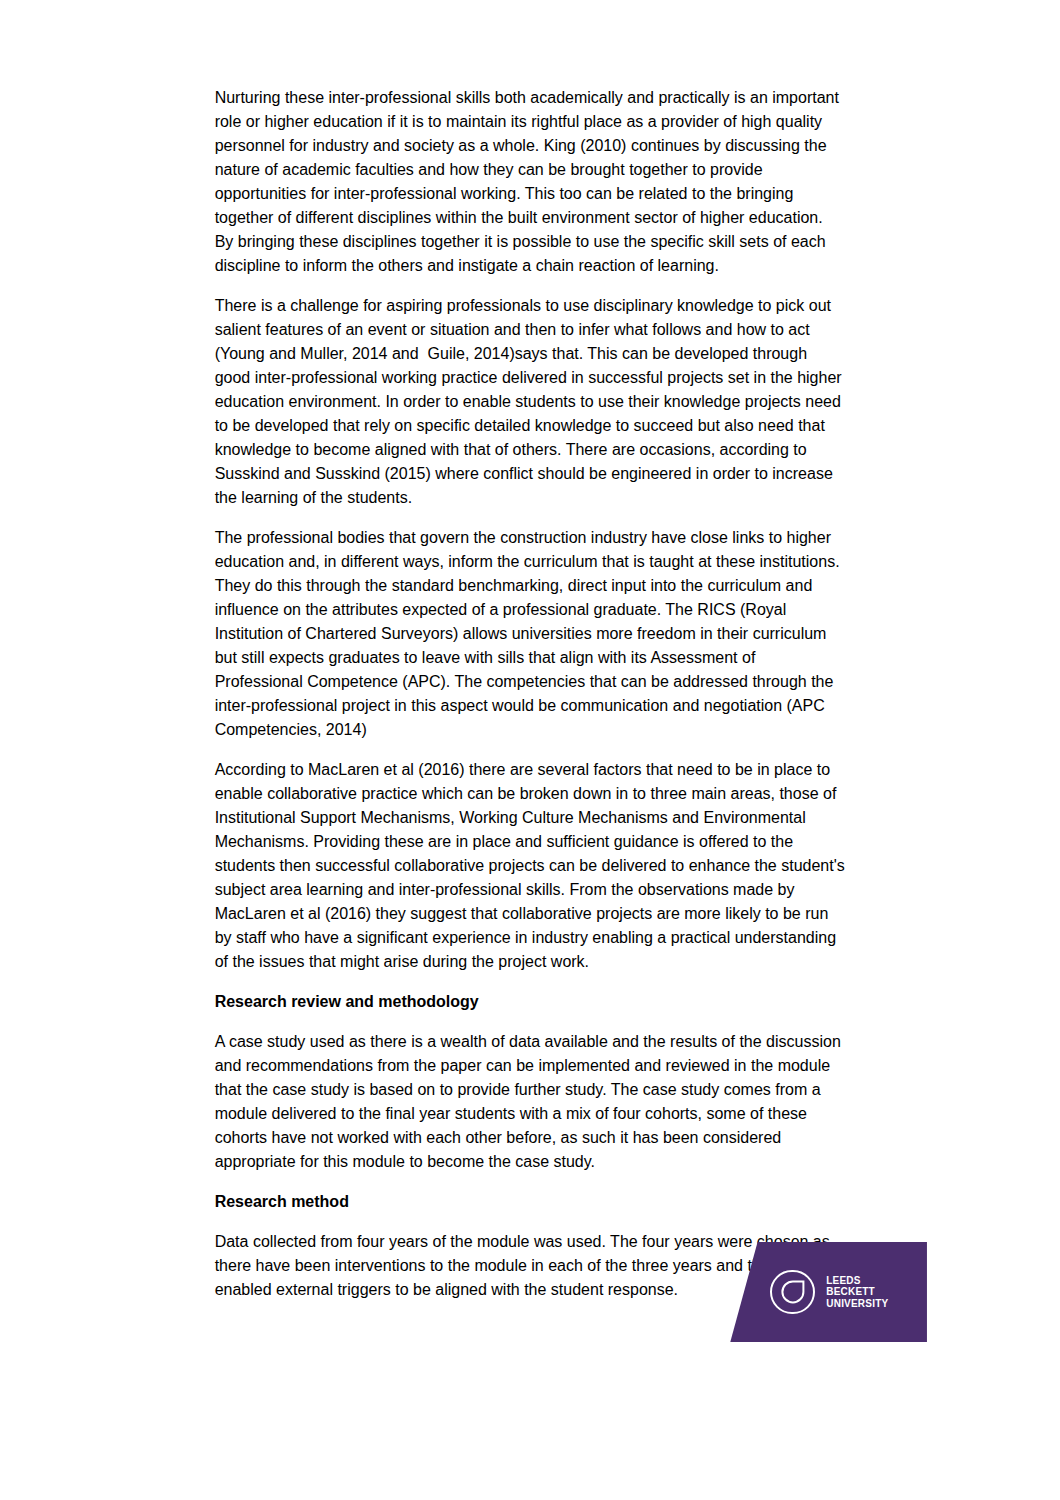Nurturing these inter-professional skills both academically and practically is an important role or higher education if it is to maintain its rightful place as a provider of high quality personnel for industry and society as a whole. King (2010) continues by discussing the nature of academic faculties and how they can be brought together to provide opportunities for inter-professional working. This too can be related to the bringing together of different disciplines within the built environment sector of higher education. By bringing these disciplines together it is possible to use the specific skill sets of each discipline to inform the others and instigate a chain reaction of learning.
There is a challenge for aspiring professionals to use disciplinary knowledge to pick out salient features of an event or situation and then to infer what follows and how to act (Young and Muller, 2014 and Guile, 2014)says that. This can be developed through good inter-professional working practice delivered in successful projects set in the higher education environment. In order to enable students to use their knowledge projects need to be developed that rely on specific detailed knowledge to succeed but also need that knowledge to become aligned with that of others. There are occasions, according to Susskind and Susskind (2015) where conflict should be engineered in order to increase the learning of the students.
The professional bodies that govern the construction industry have close links to higher education and, in different ways, inform the curriculum that is taught at these institutions. They do this through the standard benchmarking, direct input into the curriculum and influence on the attributes expected of a professional graduate. The RICS (Royal Institution of Chartered Surveyors) allows universities more freedom in their curriculum but still expects graduates to leave with sills that align with its Assessment of Professional Competence (APC). The competencies that can be addressed through the inter-professional project in this aspect would be communication and negotiation (APC Competencies, 2014)
According to MacLaren et al (2016) there are several factors that need to be in place to enable collaborative practice which can be broken down in to three main areas, those of Institutional Support Mechanisms, Working Culture Mechanisms and Environmental Mechanisms. Providing these are in place and sufficient guidance is offered to the students then successful collaborative projects can be delivered to enhance the student's subject area learning and inter-professional skills. From the observations made by MacLaren et al (2016) they suggest that collaborative projects are more likely to be run by staff who have a significant experience in industry enabling a practical understanding of the issues that might arise during the project work.
Research review and methodology
A case study used as there is a wealth of data available and the results of the discussion and recommendations from the paper can be implemented and reviewed in the module that the case study is based on to provide further study. The case study comes from a module delivered to the final year students with a mix of four cohorts, some of these cohorts have not worked with each other before, as such it has been considered appropriate for this module to become the case study.
Research method
Data collected from four years of the module was used. The four years were chosen as there have been interventions to the module in each of the three years and this has enabled external triggers to be aligned with the student response.
Leeds
Beckett
University